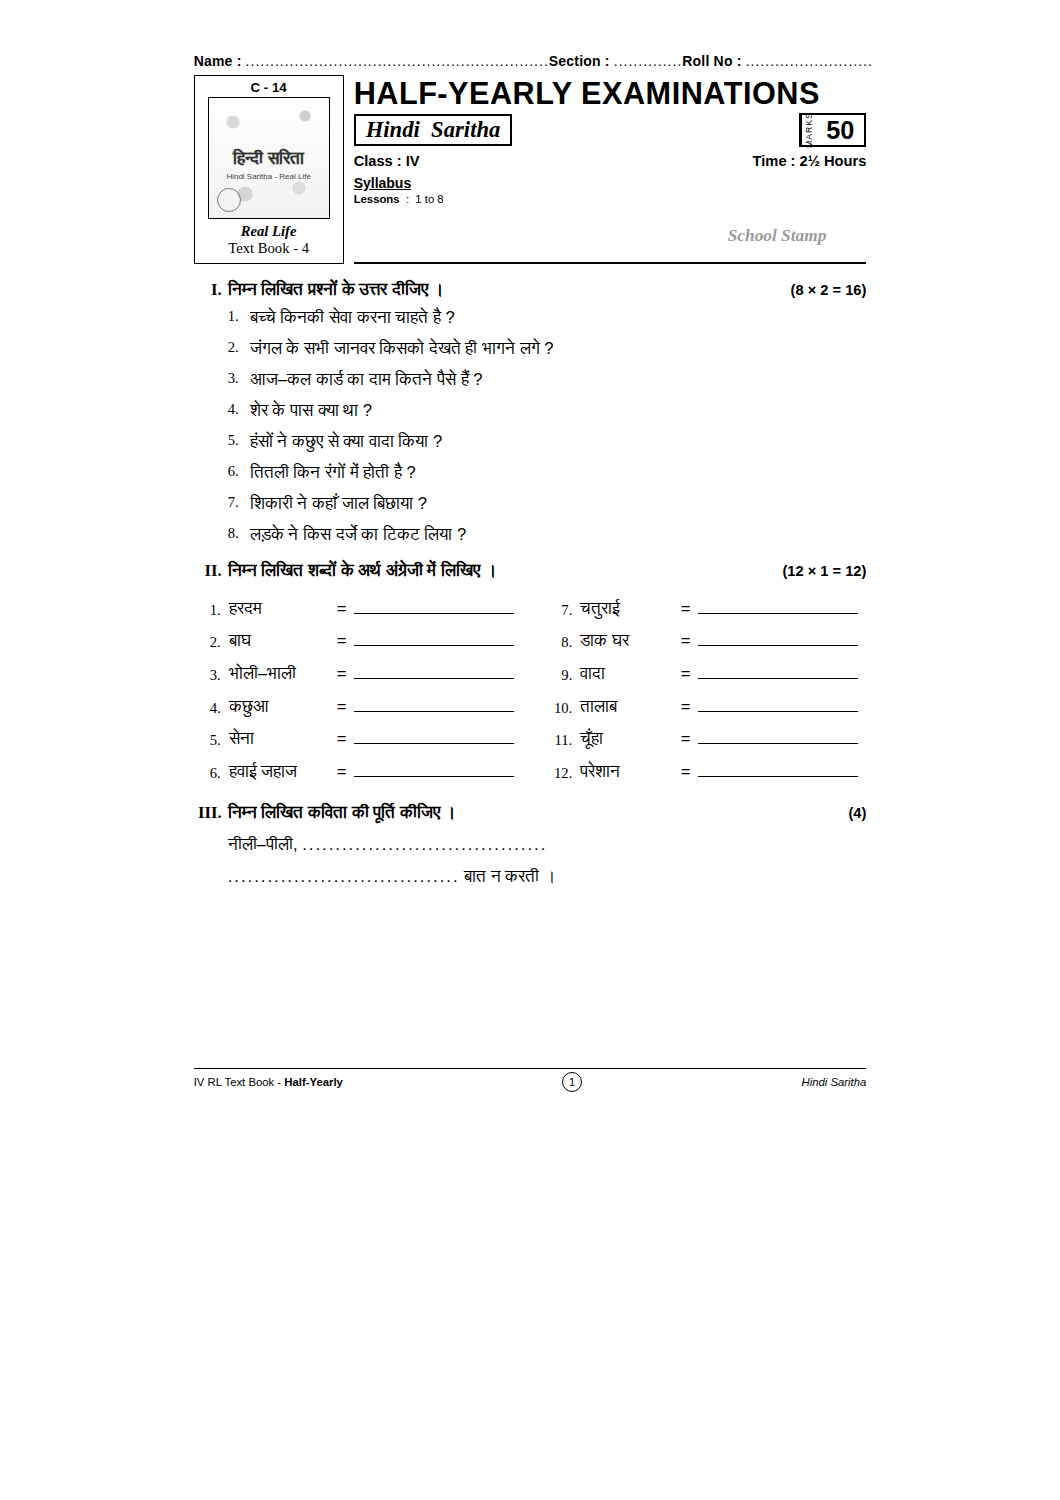Name : .............................................................. Section : .............. Roll No : ..........................
C - 14
हिन्दी सरिता
Hindi Saritha - Real Life
Real Life
Text Book - 4
HALF-YEARLY EXAMINATIONS
Hindi Saritha
MARKS
50
Class : IV
Time : 2½ Hours
Syllabus
Lessons : 1 to 8
School Stamp
I.
निम्न लिखित प्रश्नों के उत्तर दीजिए ।
(8 × 2 = 16)
1. बच्चे किनकी सेवा करना चाहते है ?
2. जंगल के सभी जानवर किसको देखते ही भागने लगे ?
3. आज–कल कार्ड का दाम कितने पैसे हैं ?
4. शेर के पास क्या था ?
5. हंसों ने कछुए से क्या वादा किया ?
6. तितली किन रंगों में होती है ?
7. शिकारी ने कहाँ जाल बिछाया ?
8. लड़के ने किस दर्जे का टिकट लिया ?
II.
निम्न लिखित शब्दों के अर्थ अंग्रेजी में लिखिए ।
(12 × 1 = 12)
| 1. | हरदम | = | | | 7. | चतुराई | = | |
| 2. | बाघ | = | | | 8. | डाक घर | = | |
| 3. | भोली–भाली | = | | | 9. | वादा | = | |
| 4. | कछुआ | = | | | 10. | तालाब | = | |
| 5. | सेना | = | | | 11. | चूँहा | = | |
| 6. | हवाई जहाज | = | | | 12. | परेशान | = | |
III.
निम्न लिखित कविता की पूर्ति कीजिए ।
(4)
नीली–पीली, .....................................
................................... बात न करती ।
IV RL Text Book - Half-Yearly
1
Hindi Saritha